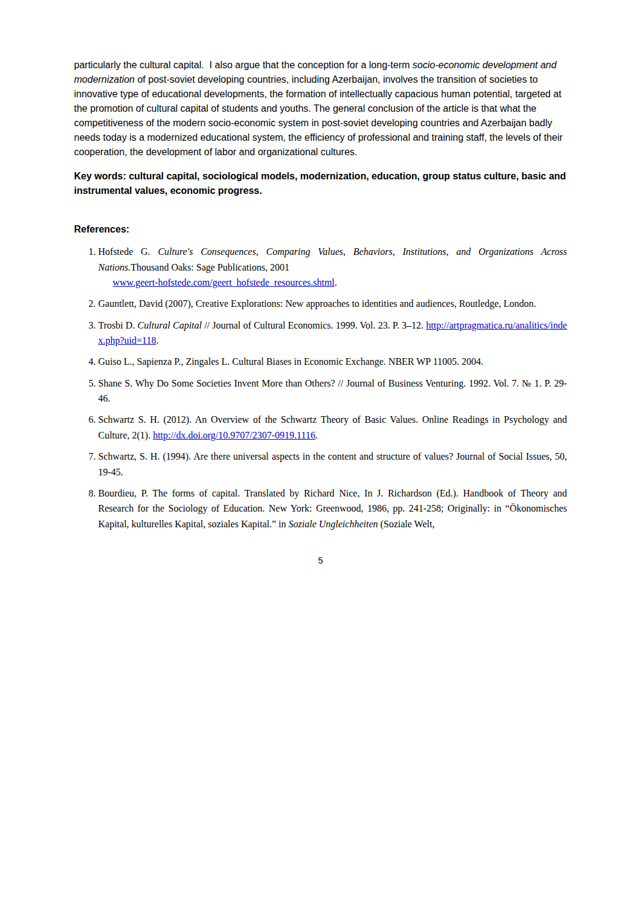particularly the cultural capital. I also argue that the conception for a long-term socio-economic development and modernization of post-soviet developing countries, including Azerbaijan, involves the transition of societies to innovative type of educational developments, the formation of intellectually capacious human potential, targeted at the promotion of cultural capital of students and youths. The general conclusion of the article is that what the competitiveness of the modern socio-economic system in post-soviet developing countries and Azerbaijan badly needs today is a modernized educational system, the efficiency of professional and training staff, the levels of their cooperation, the development of labor and organizational cultures.
Key words: cultural capital, sociological models, modernization, education, group status culture, basic and instrumental values, economic progress.
References:
Hofstede G. Culture's Consequences, Comparing Values, Behaviors, Institutions, and Organizations Across Nations. Thousand Oaks: Sage Publications, 2001 www.geert-hofstede.com/geert_hofstede_resources.shtml.
Gauntlett, David (2007), Creative Explorations: New approaches to identities and audiences, Routledge, London.
Trosbi D. Cultural Capital // Journal of Cultural Economics. 1999. Vol. 23. P. 3–12. http://artpragmatica.ru/analitics/index.php?uid=118.
Guiso L., Sapienza P., Zingales L. Cultural Biases in Economic Exchange. NBER WP 11005. 2004.
Shane S. Why Do Some Societies Invent More than Others? // Journal of Business Venturing. 1992. Vol. 7. № 1. P. 29-46.
Schwartz S. H. (2012). An Overview of the Schwartz Theory of Basic Values. Online Readings in Psychology and Culture, 2(1). http://dx.doi.org/10.9707/2307-0919.1116.
Schwartz, S. H. (1994). Are there universal aspects in the content and structure of values? Journal of Social Issues, 50, 19-45.
Bourdieu, P. The forms of capital. Translated by Richard Nice, In J. Richardson (Ed.). Handbook of Theory and Research for the Sociology of Education. New York: Greenwood, 1986, pp. 241-258; Originally: in “Ökonomisches Kapital, kulturelles Kapital, soziales Kapital.” in Soziale Ungleichheiten (Soziale Welt,
5